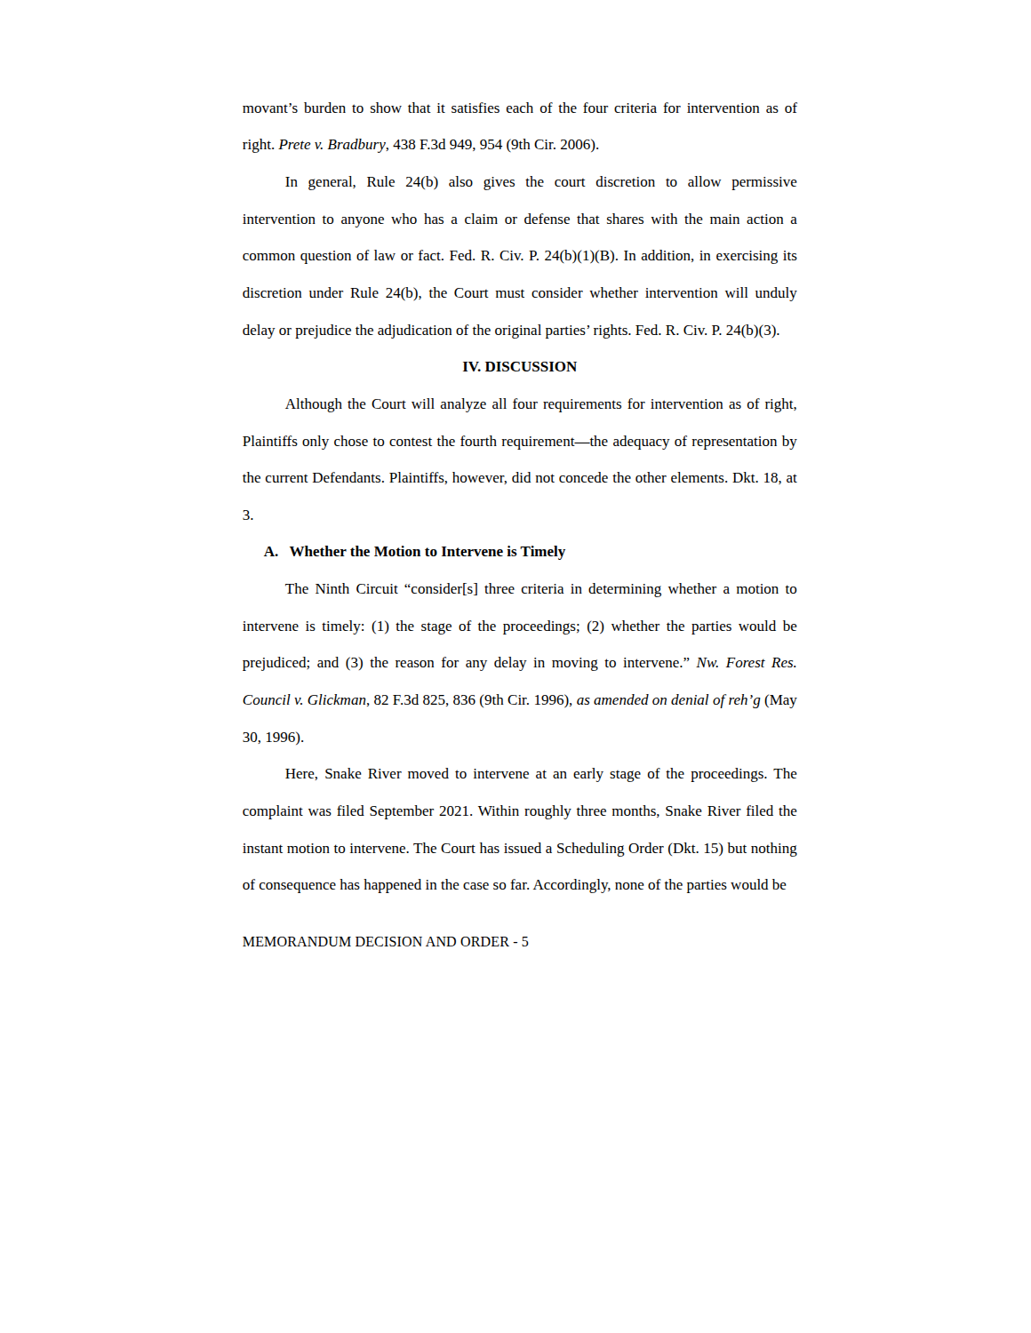movant’s burden to show that it satisfies each of the four criteria for intervention as of right. Prete v. Bradbury, 438 F.3d 949, 954 (9th Cir. 2006).
In general, Rule 24(b) also gives the court discretion to allow permissive intervention to anyone who has a claim or defense that shares with the main action a common question of law or fact. Fed. R. Civ. P. 24(b)(1)(B). In addition, in exercising its discretion under Rule 24(b), the Court must consider whether intervention will unduly delay or prejudice the adjudication of the original parties’ rights. Fed. R. Civ. P. 24(b)(3).
IV. DISCUSSION
Although the Court will analyze all four requirements for intervention as of right, Plaintiffs only chose to contest the fourth requirement—the adequacy of representation by the current Defendants. Plaintiffs, however, did not concede the other elements. Dkt. 18, at 3.
A. Whether the Motion to Intervene is Timely
The Ninth Circuit “consider[s] three criteria in determining whether a motion to intervene is timely: (1) the stage of the proceedings; (2) whether the parties would be prejudiced; and (3) the reason for any delay in moving to intervene.” Nw. Forest Res. Council v. Glickman, 82 F.3d 825, 836 (9th Cir. 1996), as amended on denial of reh’g (May 30, 1996).
Here, Snake River moved to intervene at an early stage of the proceedings. The complaint was filed September 2021. Within roughly three months, Snake River filed the instant motion to intervene. The Court has issued a Scheduling Order (Dkt. 15) but nothing of consequence has happened in the case so far. Accordingly, none of the parties would be
MEMORANDUM DECISION AND ORDER - 5